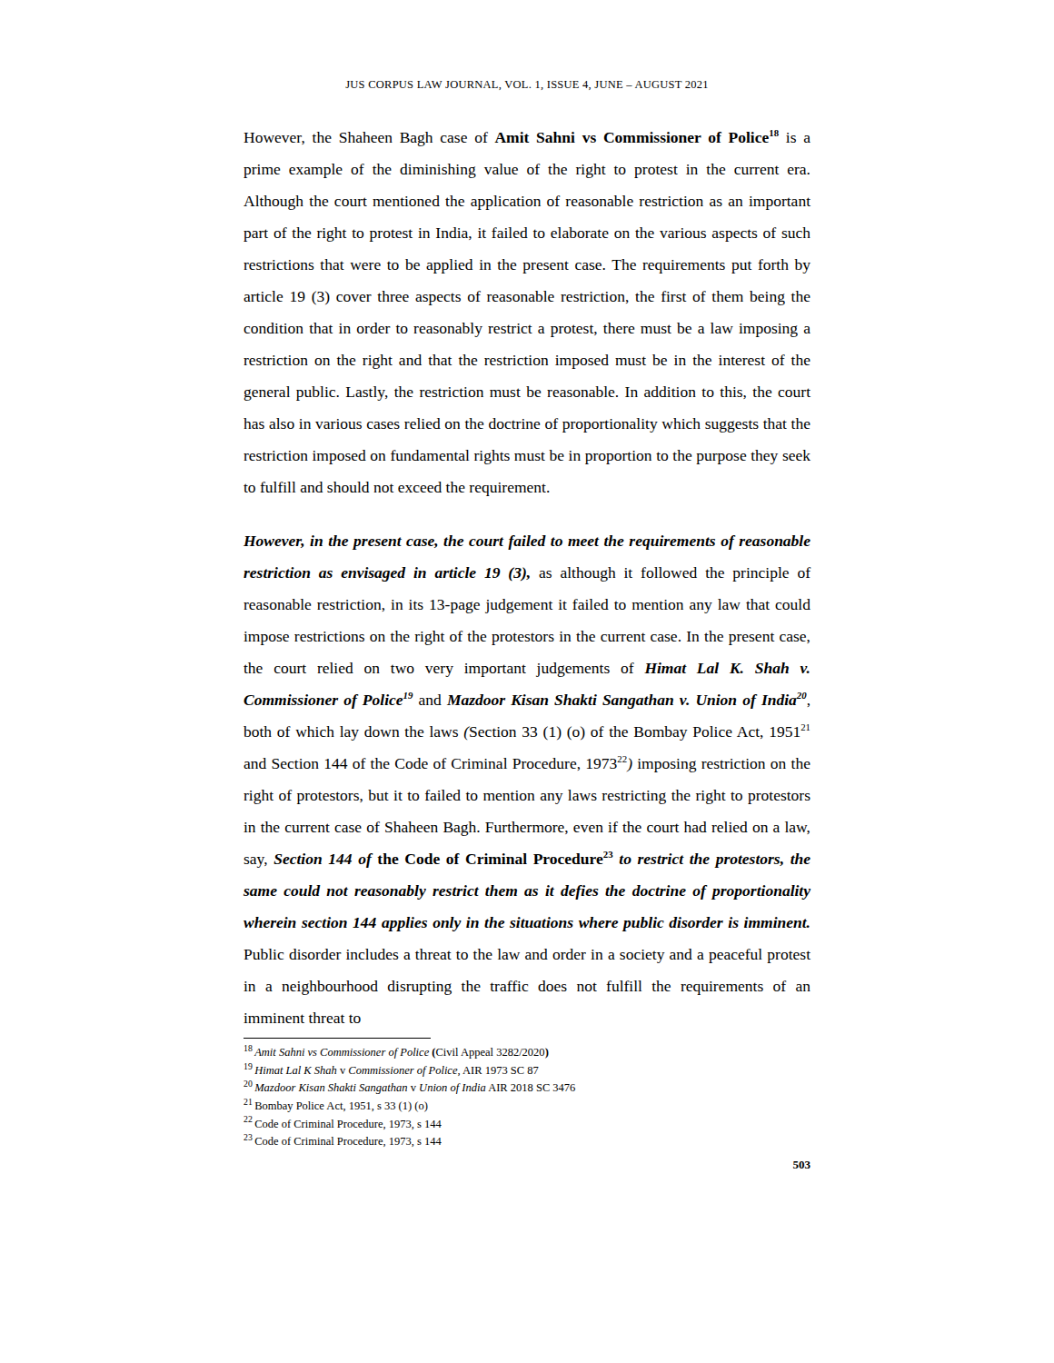JUS CORPUS LAW JOURNAL, VOL. 1, ISSUE 4, JUNE – AUGUST 2021
However, the Shaheen Bagh case of Amit Sahni vs Commissioner of Police18 is a prime example of the diminishing value of the right to protest in the current era. Although the court mentioned the application of reasonable restriction as an important part of the right to protest in India, it failed to elaborate on the various aspects of such restrictions that were to be applied in the present case. The requirements put forth by article 19 (3) cover three aspects of reasonable restriction, the first of them being the condition that in order to reasonably restrict a protest, there must be a law imposing a restriction on the right and that the restriction imposed must be in the interest of the general public. Lastly, the restriction must be reasonable. In addition to this, the court has also in various cases relied on the doctrine of proportionality which suggests that the restriction imposed on fundamental rights must be in proportion to the purpose they seek to fulfill and should not exceed the requirement.
However, in the present case, the court failed to meet the requirements of reasonable restriction as envisaged in article 19 (3), as although it followed the principle of reasonable restriction, in its 13-page judgement it failed to mention any law that could impose restrictions on the right of the protestors in the current case. In the present case, the court relied on two very important judgements of Himat Lal K. Shah v. Commissioner of Police19 and Mazdoor Kisan Shakti Sangathan v. Union of India20, both of which lay down the laws (Section 33 (1) (o) of the Bombay Police Act, 195121 and Section 144 of the Code of Criminal Procedure, 197322) imposing restriction on the right of protestors, but it to failed to mention any laws restricting the right to protestors in the current case of Shaheen Bagh. Furthermore, even if the court had relied on a law, say, Section 144 of the Code of Criminal Procedure23 to restrict the protestors, the same could not reasonably restrict them as it defies the doctrine of proportionality wherein section 144 applies only in the situations where public disorder is imminent. Public disorder includes a threat to the law and order in a society and a peaceful protest in a neighbourhood disrupting the traffic does not fulfill the requirements of an imminent threat to
18Amit Sahni vs Commissioner of Police (Civil Appeal 3282/2020)
19Himat Lal K Shah v Commissioner of Police, AIR 1973 SC 87
20Mazdoor Kisan Shakti Sangathan v Union of India AIR 2018 SC 3476
21Bombay Police Act, 1951, s 33 (1) (o)
22Code of Criminal Procedure, 1973, s 144
23Code of Criminal Procedure, 1973, s 144
503